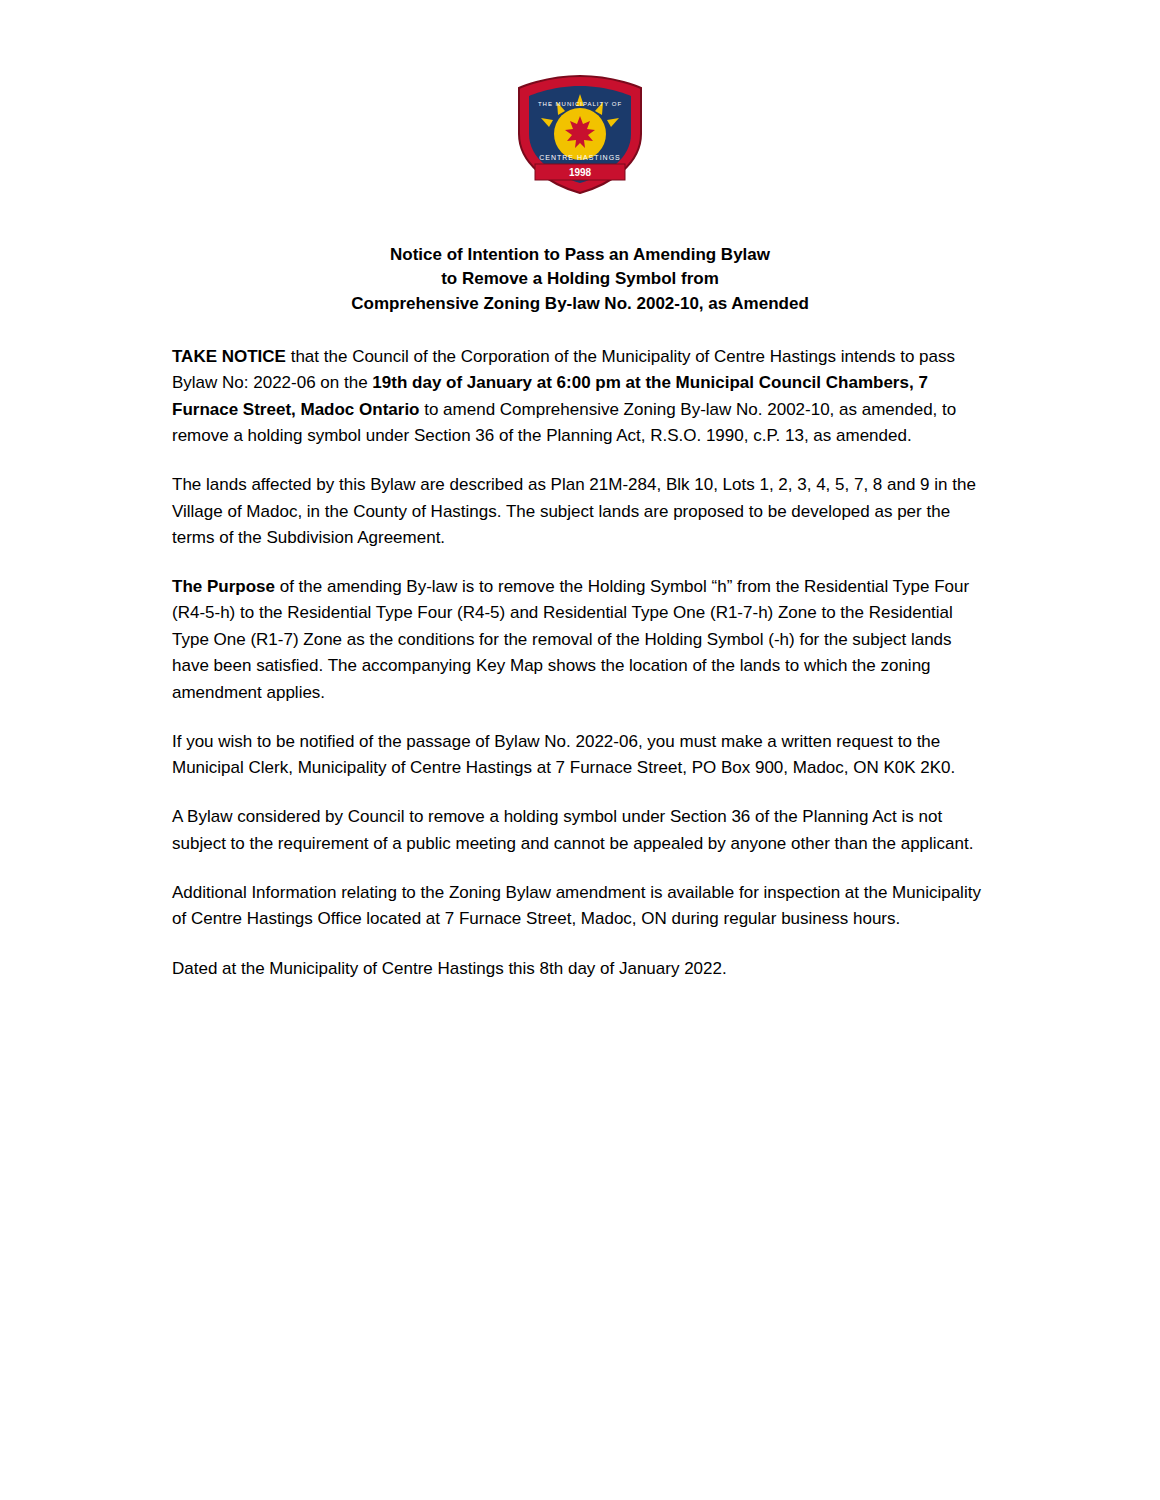1998 THE MUNICIPALITY OF CENTRE HASTINGS
Notice of Intention to Pass an Amending Bylaw
to Remove a Holding Symbol from
Comprehensive Zoning By-law No. 2002-10, as Amended
TAKE NOTICE that the Council of the Corporation of the Municipality of Centre Hastings intends to pass Bylaw No: 2022-06 on the 19th day of January at 6:00 pm at the Municipal Council Chambers, 7 Furnace Street, Madoc Ontario to amend Comprehensive Zoning By-law No. 2002-10, as amended, to remove a holding symbol under Section 36 of the Planning Act, R.S.O. 1990, c.P. 13, as amended.
The lands affected by this Bylaw are described as Plan 21M-284, Blk 10, Lots 1, 2, 3, 4, 5, 7, 8 and 9 in the Village of Madoc, in the County of Hastings. The subject lands are proposed to be developed as per the terms of the Subdivision Agreement.
The Purpose of the amending By-law is to remove the Holding Symbol “h” from the Residential Type Four (R4-5-h) to the Residential Type Four (R4-5) and Residential Type One (R1-7-h) Zone to the Residential Type One (R1-7) Zone as the conditions for the removal of the Holding Symbol (-h) for the subject lands have been satisfied. The accompanying Key Map shows the location of the lands to which the zoning amendment applies.
If you wish to be notified of the passage of Bylaw No. 2022-06, you must make a written request to the Municipal Clerk, Municipality of Centre Hastings at 7 Furnace Street, PO Box 900, Madoc, ON K0K 2K0.
A Bylaw considered by Council to remove a holding symbol under Section 36 of the Planning Act is not subject to the requirement of a public meeting and cannot be appealed by anyone other than the applicant.
Additional Information relating to the Zoning Bylaw amendment is available for inspection at the Municipality of Centre Hastings Office located at 7 Furnace Street, Madoc, ON during regular business hours.
Dated at the Municipality of Centre Hastings this 8th day of January 2022.